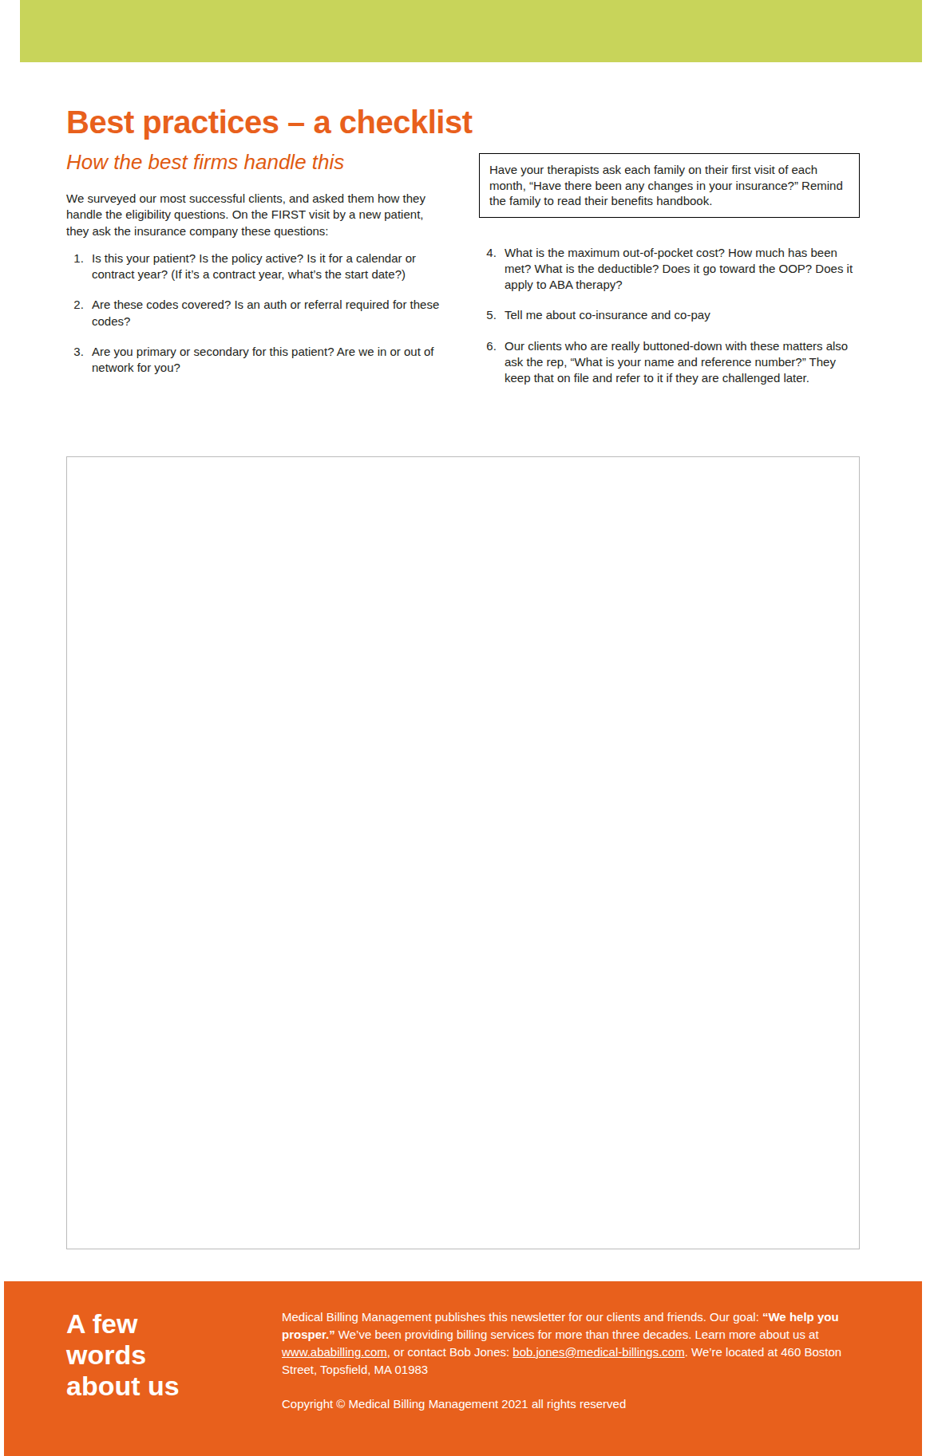Best practices – a checklist
How the best firms handle this
We surveyed our most successful clients, and asked them how they handle the eligibility questions. On the FIRST visit by a new patient, they ask the insurance company these questions:
Is this your patient? Is the policy active? Is it for a calendar or contract year? (If it’s a contract year, what’s the start date?)
Are these codes covered? Is an auth or referral required for these codes?
Are you primary or secondary for this patient? Are we in or out of network for you?
Have your therapists ask each family on their first visit of each month, “Have there been any changes in your insurance?” Remind the family to read their benefits handbook.
What is the maximum out-of-pocket cost? How much has been met? What is the deductible? Does it go toward the OOP? Does it apply to ABA therapy?
Tell me about co-insurance and co-pay
Our clients who are really buttoned-down with these matters also ask the rep, “What is your name and reference number?” They keep that on file and refer to it if they are challenged later.
A few
words
about us
Medical Billing Management publishes this newsletter for our clients and friends. Our goal: “We help you prosper.” We’ve been providing billing services for more than three decades. Learn more about us at www.ababilling.com, or contact Bob Jones: bob.jones@medical-billings.com. We’re located at 460 Boston Street, Topsfield, MA 01983
Copyright © Medical Billing Management 2021 all rights reserved